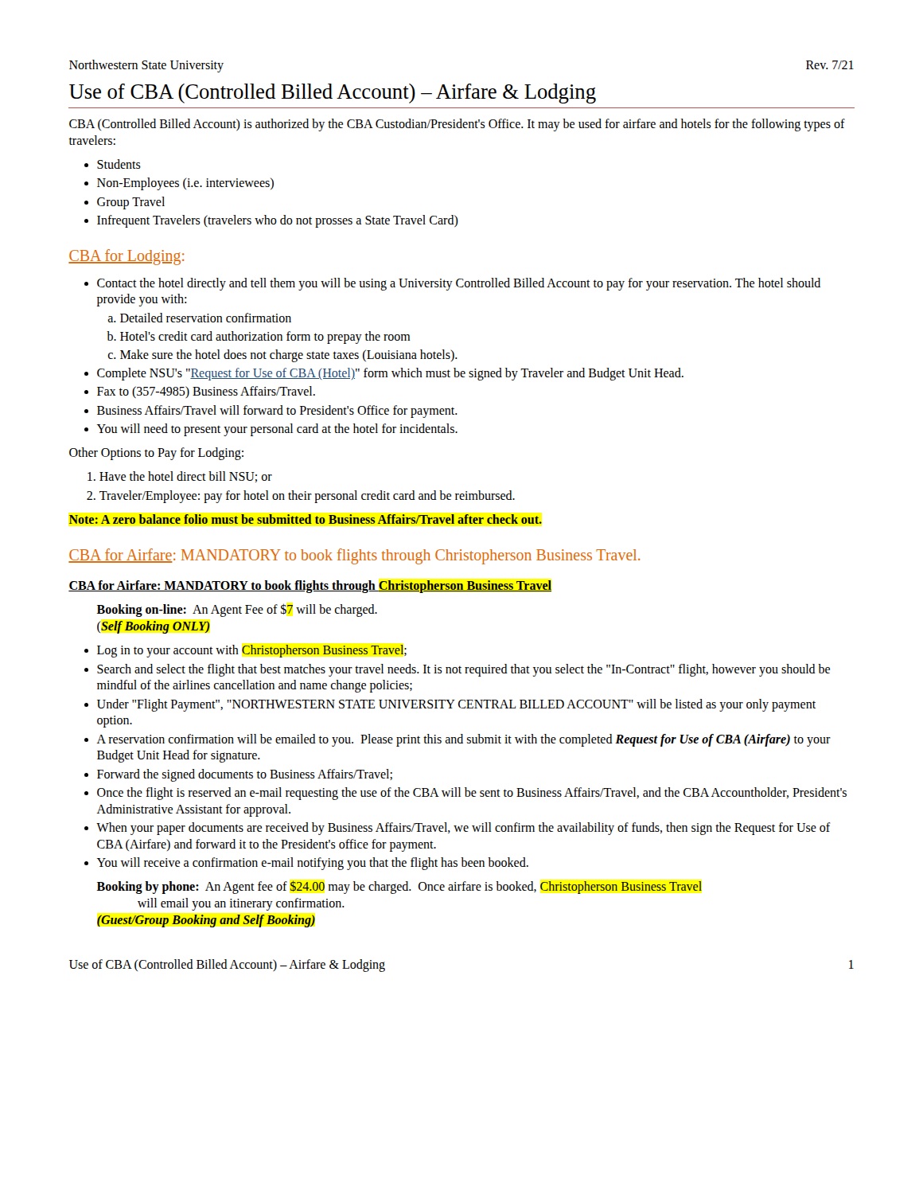Northwestern State University Rev. 7/21
Use of CBA (Controlled Billed Account) – Airfare & Lodging
CBA (Controlled Billed Account) is authorized by the CBA Custodian/President's Office. It may be used for airfare and hotels for the following types of travelers:
Students
Non-Employees (i.e. interviewees)
Group Travel
Infrequent Travelers (travelers who do not prosses a State Travel Card)
CBA for Lodging:
Contact the hotel directly and tell them you will be using a University Controlled Billed Account to pay for your reservation. The hotel should provide you with:
Detailed reservation confirmation
Hotel's credit card authorization form to prepay the room
Make sure the hotel does not charge state taxes (Louisiana hotels).
Complete NSU's "Request for Use of CBA (Hotel)" form which must be signed by Traveler and Budget Unit Head.
Fax to (357-4985) Business Affairs/Travel.
Business Affairs/Travel will forward to President's Office for payment.
You will need to present your personal card at the hotel for incidentals.
Other Options to Pay for Lodging:
Have the hotel direct bill NSU; or
Traveler/Employee: pay for hotel on their personal credit card and be reimbursed.
Note: A zero balance folio must be submitted to Business Affairs/Travel after check out.
CBA for Airfare: MANDATORY to book flights through Christopherson Business Travel.
CBA for Airfare: MANDATORY to book flights through Christopherson Business Travel
Booking on-line: An Agent Fee of $7 will be charged.
(Self Booking ONLY)
Log in to your account with Christopherson Business Travel;
Search and select the flight that best matches your travel needs. It is not required that you select the "In-Contract" flight, however you should be mindful of the airlines cancellation and name change policies;
Under "Flight Payment", "NORTHWESTERN STATE UNIVERSITY CENTRAL BILLED ACCOUNT" will be listed as your only payment option.
A reservation confirmation will be emailed to you. Please print this and submit it with the completed Request for Use of CBA (Airfare) to your Budget Unit Head for signature.
Forward the signed documents to Business Affairs/Travel;
Once the flight is reserved an e-mail requesting the use of the CBA will be sent to Business Affairs/Travel, and the CBA Accountholder, President's Administrative Assistant for approval.
When your paper documents are received by Business Affairs/Travel, we will confirm the availability of funds, then sign the Request for Use of CBA (Airfare) and forward it to the President's office for payment.
You will receive a confirmation e-mail notifying you that the flight has been booked.
Booking by phone: An Agent fee of $24.00 may be charged. Once airfare is booked, Christopherson Business Travel
will email you an itinerary confirmation.
(Guest/Group Booking and Self Booking)
Use of CBA (Controlled Billed Account) – Airfare & Lodging 1